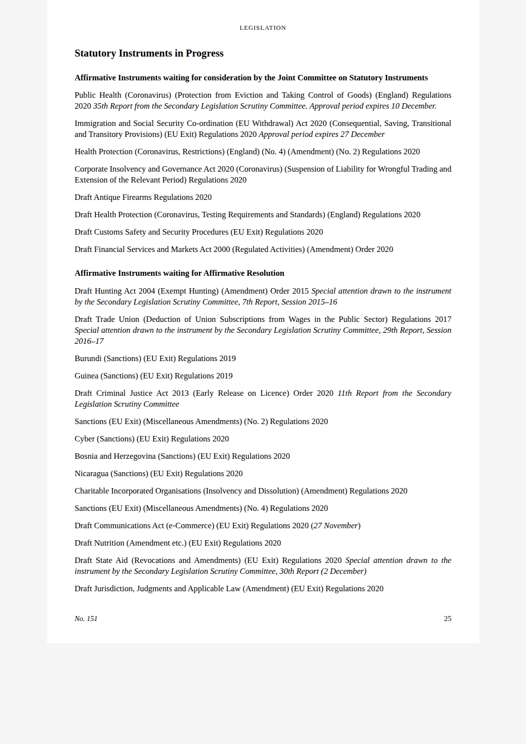Legislation
Statutory Instruments in Progress
Affirmative Instruments waiting for consideration by the Joint Committee on Statutory Instruments
Public Health (Coronavirus) (Protection from Eviction and Taking Control of Goods) (England) Regulations 2020 35th Report from the Secondary Legislation Scrutiny Committee. Approval period expires 10 December.
Immigration and Social Security Co-ordination (EU Withdrawal) Act 2020 (Consequential, Saving, Transitional and Transitory Provisions) (EU Exit) Regulations 2020 Approval period expires 27 December
Health Protection (Coronavirus, Restrictions) (England) (No. 4) (Amendment) (No. 2) Regulations 2020
Corporate Insolvency and Governance Act 2020 (Coronavirus) (Suspension of Liability for Wrongful Trading and Extension of the Relevant Period) Regulations 2020
Draft Antique Firearms Regulations 2020
Draft Health Protection (Coronavirus, Testing Requirements and Standards) (England) Regulations 2020
Draft Customs Safety and Security Procedures (EU Exit) Regulations 2020
Draft Financial Services and Markets Act 2000 (Regulated Activities) (Amendment) Order 2020
Affirmative Instruments waiting for Affirmative Resolution
Draft Hunting Act 2004 (Exempt Hunting) (Amendment) Order 2015 Special attention drawn to the instrument by the Secondary Legislation Scrutiny Committee, 7th Report, Session 2015–16
Draft Trade Union (Deduction of Union Subscriptions from Wages in the Public Sector) Regulations 2017 Special attention drawn to the instrument by the Secondary Legislation Scrutiny Committee, 29th Report, Session 2016–17
Burundi (Sanctions) (EU Exit) Regulations 2019
Guinea (Sanctions) (EU Exit) Regulations 2019
Draft Criminal Justice Act 2013 (Early Release on Licence) Order 2020 11th Report from the Secondary Legislation Scrutiny Committee
Sanctions (EU Exit) (Miscellaneous Amendments) (No. 2) Regulations 2020
Cyber (Sanctions) (EU Exit) Regulations 2020
Bosnia and Herzegovina (Sanctions) (EU Exit) Regulations 2020
Nicaragua (Sanctions) (EU Exit) Regulations 2020
Charitable Incorporated Organisations (Insolvency and Dissolution) (Amendment) Regulations 2020
Sanctions (EU Exit) (Miscellaneous Amendments) (No. 4) Regulations 2020
Draft Communications Act (e-Commerce) (EU Exit) Regulations 2020 (27 November)
Draft Nutrition (Amendment etc.) (EU Exit) Regulations 2020
Draft State Aid (Revocations and Amendments) (EU Exit) Regulations 2020 Special attention drawn to the instrument by the Secondary Legislation Scrutiny Committee, 30th Report (2 December)
Draft Jurisdiction, Judgments and Applicable Law (Amendment) (EU Exit) Regulations 2020
No. 151 25